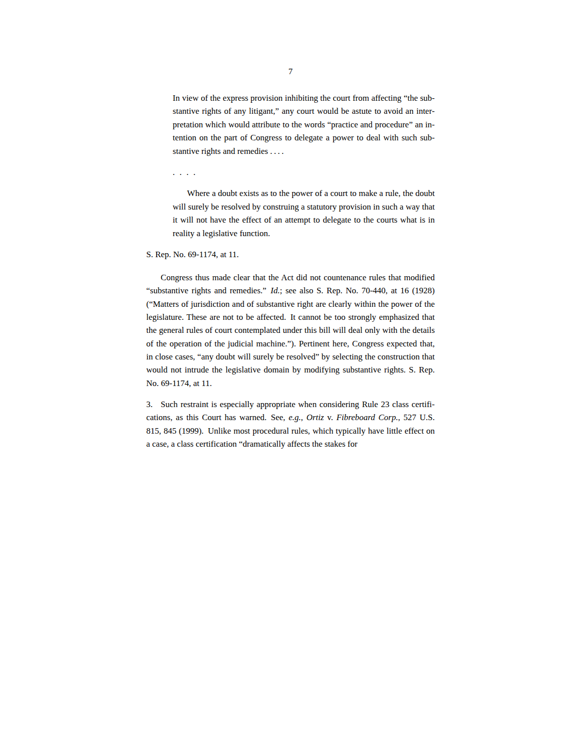7
In view of the express provision inhibiting the court from affecting “the substantive rights of any litigant,” any court would be astute to avoid an interpretation which would attribute to the words “practice and procedure” an intention on the part of Congress to delegate a power to deal with such substantive rights and remedies . . . .
. . . .
Where a doubt exists as to the power of a court to make a rule, the doubt will surely be resolved by construing a statutory provision in such a way that it will not have the effect of an attempt to delegate to the courts what is in reality a legislative function.
S. Rep. No. 69-1174, at 11.
Congress thus made clear that the Act did not countenance rules that modified “substantive rights and remedies.” Id.; see also S. Rep. No. 70-440, at 16 (1928) (“Matters of jurisdiction and of substantive right are clearly within the power of the legislature. These are not to be affected. It cannot be too strongly emphasized that the general rules of court contemplated under this bill will deal only with the details of the operation of the judicial machine.”). Pertinent here, Congress expected that, in close cases, “any doubt will surely be resolved” by selecting the construction that would not intrude the legislative domain by modifying substantive rights. S. Rep. No. 69-1174, at 11.
3. Such restraint is especially appropriate when considering Rule 23 class certifications, as this Court has warned. See, e.g., Ortiz v. Fibreboard Corp., 527 U.S. 815, 845 (1999). Unlike most procedural rules, which typically have little effect on a case, a class certification “dramatically affects the stakes for